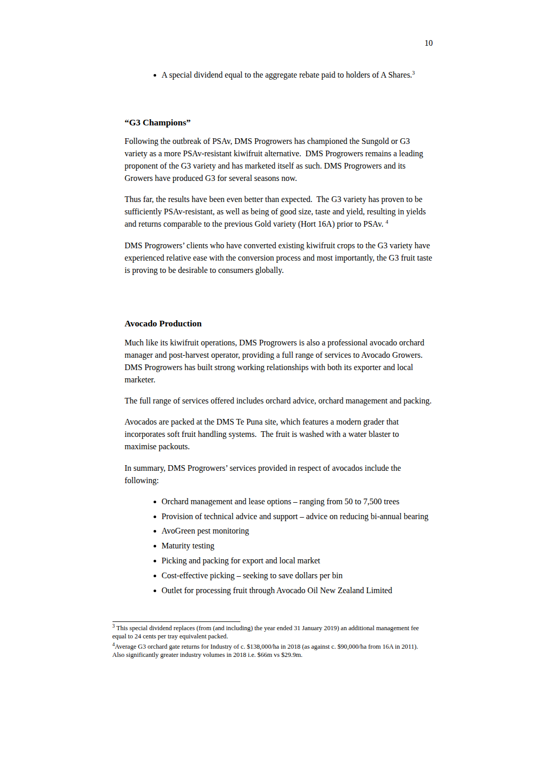10
A special dividend equal to the aggregate rebate paid to holders of A Shares.3
“G3 Champions”
Following the outbreak of PSAv, DMS Progrowers has championed the Sungold or G3 variety as a more PSAv-resistant kiwifruit alternative. DMS Progrowers remains a leading proponent of the G3 variety and has marketed itself as such. DMS Progrowers and its Growers have produced G3 for several seasons now.
Thus far, the results have been even better than expected. The G3 variety has proven to be sufficiently PSAv-resistant, as well as being of good size, taste and yield, resulting in yields and returns comparable to the previous Gold variety (Hort 16A) prior to PSAv. 4
DMS Progrowers’ clients who have converted existing kiwifruit crops to the G3 variety have experienced relative ease with the conversion process and most importantly, the G3 fruit taste is proving to be desirable to consumers globally.
Avocado Production
Much like its kiwifruit operations, DMS Progrowers is also a professional avocado orchard manager and post-harvest operator, providing a full range of services to Avocado Growers. DMS Progrowers has built strong working relationships with both its exporter and local marketer.
The full range of services offered includes orchard advice, orchard management and packing.
Avocados are packed at the DMS Te Puna site, which features a modern grader that incorporates soft fruit handling systems. The fruit is washed with a water blaster to maximise packouts.
In summary, DMS Progrowers’ services provided in respect of avocados include the following:
Orchard management and lease options – ranging from 50 to 7,500 trees
Provision of technical advice and support – advice on reducing bi-annual bearing
AvoGreen pest monitoring
Maturity testing
Picking and packing for export and local market
Cost-effective picking – seeking to save dollars per bin
Outlet for processing fruit through Avocado Oil New Zealand Limited
3 This special dividend replaces (from (and including) the year ended 31 January 2019) an additional management fee equal to 24 cents per tray equivalent packed.
4Average G3 orchard gate returns for Industry of c. $138,000/ha in 2018 (as against c. $90,000/ha from 16A in 2011). Also significantly greater industry volumes in 2018 i.e. $66m vs $29.9m.